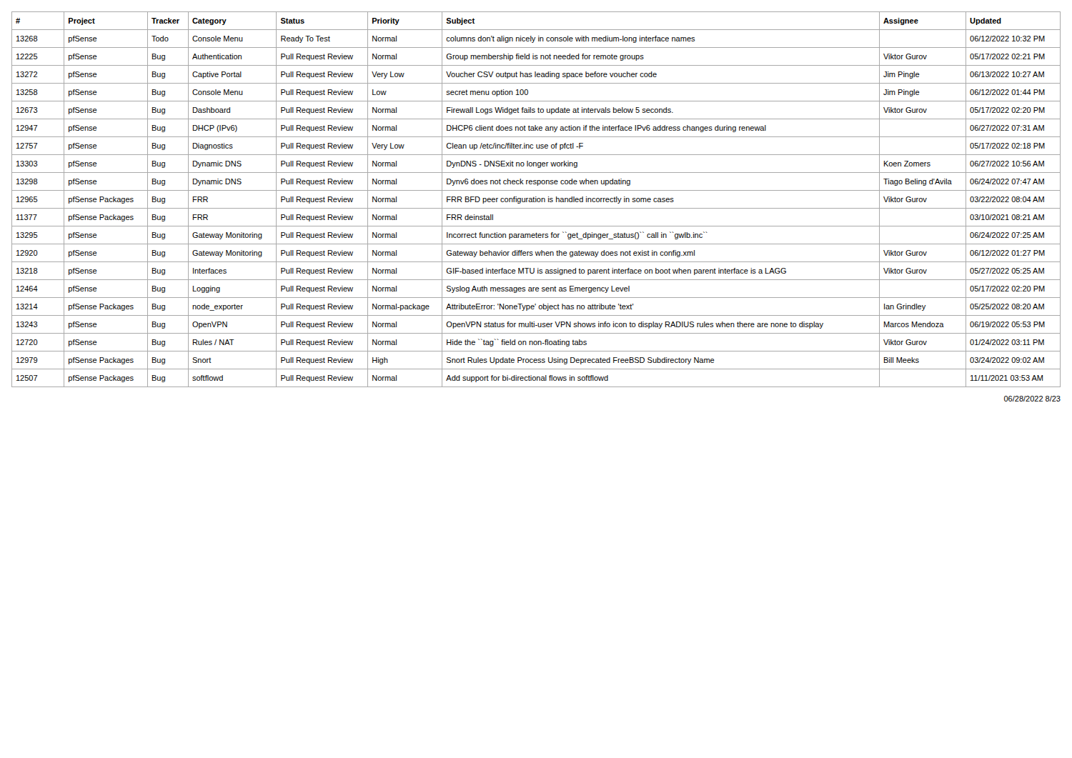| # | Project | Tracker | Category | Status | Priority | Subject | Assignee | Updated |
| --- | --- | --- | --- | --- | --- | --- | --- | --- |
| 13268 | pfSense | Todo | Console Menu | Ready To Test | Normal | columns don't align nicely in console with medium-long interface names | | 06/12/2022 10:32 PM |
| 12225 | pfSense | Bug | Authentication | Pull Request Review | Normal | Group membership field is not needed for remote groups | Viktor Gurov | 05/17/2022 02:21 PM |
| 13272 | pfSense | Bug | Captive Portal | Pull Request Review | Very Low | Voucher CSV output has leading space before voucher code | Jim Pingle | 06/13/2022 10:27 AM |
| 13258 | pfSense | Bug | Console Menu | Pull Request Review | Low | secret menu option 100 | Jim Pingle | 06/12/2022 01:44 PM |
| 12673 | pfSense | Bug | Dashboard | Pull Request Review | Normal | Firewall Logs Widget fails to update at intervals below 5 seconds. | Viktor Gurov | 05/17/2022 02:20 PM |
| 12947 | pfSense | Bug | DHCP (IPv6) | Pull Request Review | Normal | DHCP6 client does not take any action if the interface IPv6 address changes during renewal | | 06/27/2022 07:31 AM |
| 12757 | pfSense | Bug | Diagnostics | Pull Request Review | Very Low | Clean up /etc/inc/filter.inc use of pfctl -F | | 05/17/2022 02:18 PM |
| 13303 | pfSense | Bug | Dynamic DNS | Pull Request Review | Normal | DynDNS - DNSExit no longer working | Koen Zomers | 06/27/2022 10:56 AM |
| 13298 | pfSense | Bug | Dynamic DNS | Pull Request Review | Normal | Dynv6 does not check response code when updating | Tiago Beling d'Avila | 06/24/2022 07:47 AM |
| 12965 | pfSense Packages | Bug | FRR | Pull Request Review | Normal | FRR BFD peer configuration is handled incorrectly in some cases | Viktor Gurov | 03/22/2022 08:04 AM |
| 11377 | pfSense Packages | Bug | FRR | Pull Request Review | Normal | FRR deinstall | | 03/10/2021 08:21 AM |
| 13295 | pfSense | Bug | Gateway Monitoring | Pull Request Review | Normal | Incorrect function parameters for ``get_dpinger_status()`` call in ``gwlb.inc`` | | 06/24/2022 07:25 AM |
| 12920 | pfSense | Bug | Gateway Monitoring | Pull Request Review | Normal | Gateway behavior differs when the gateway does not exist in config.xml | Viktor Gurov | 06/12/2022 01:27 PM |
| 13218 | pfSense | Bug | Interfaces | Pull Request Review | Normal | GIF-based interface MTU is assigned to parent interface on boot when parent interface is a LAGG | Viktor Gurov | 05/27/2022 05:25 AM |
| 12464 | pfSense | Bug | Logging | Pull Request Review | Normal | Syslog Auth messages are sent as Emergency Level | | 05/17/2022 02:20 PM |
| 13214 | pfSense Packages | Bug | node_exporter | Pull Request Review | Normal-package | AttributeError: 'NoneType' object has no attribute 'text' | Ian Grindley | 05/25/2022 08:20 AM |
| 13243 | pfSense | Bug | OpenVPN | Pull Request Review | Normal | OpenVPN status for multi-user VPN shows info icon to display RADIUS rules when there are none to display | Marcos Mendoza | 06/19/2022 05:53 PM |
| 12720 | pfSense | Bug | Rules / NAT | Pull Request Review | Normal | Hide the ``tag`` field on non-floating tabs | Viktor Gurov | 01/24/2022 03:11 PM |
| 12979 | pfSense Packages | Bug | Snort | Pull Request Review | High | Snort Rules Update Process Using Deprecated FreeBSD Subdirectory Name | Bill Meeks | 03/24/2022 09:02 AM |
| 12507 | pfSense Packages | Bug | softflowd | Pull Request Review | Normal | Add support for bi-directional flows in softflowd | | 11/11/2021 03:53 AM |
06/28/2022 8/23